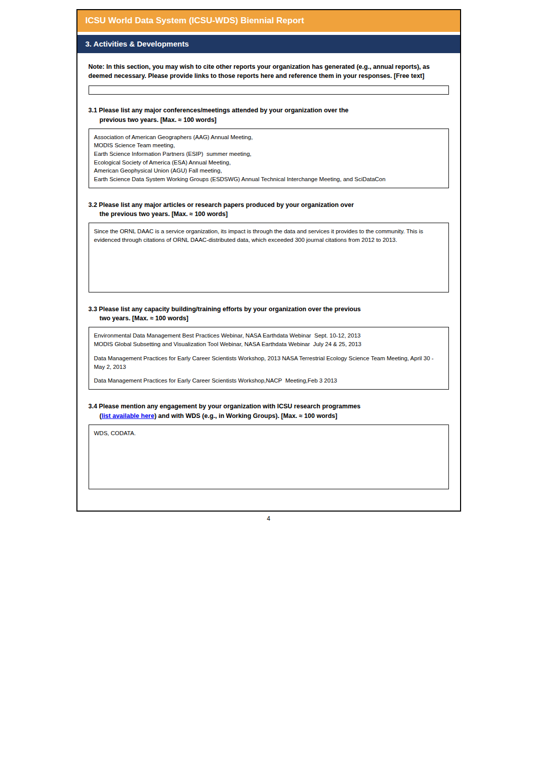ICSU World Data System (ICSU-WDS) Biennial Report
3. Activities & Developments
Note: In this section, you may wish to cite other reports your organization has generated (e.g., annual reports), as deemed necessary. Please provide links to those reports here and reference them in your responses. [Free text]
3.1 Please list any major conferences/meetings attended by your organization over the previous two years. [Max. ≈ 100 words]
Association of American Geographers (AAG) Annual Meeting,
MODIS Science Team meeting,
Earth Science Information Partners (ESIP) summer meeting,
Ecological Society of America (ESA) Annual Meeting,
American Geophysical Union (AGU) Fall meeting,
Earth Science Data System Working Groups (ESDSWG) Annual Technical Interchange Meeting, and SciDataCon
3.2 Please list any major articles or research papers produced by your organization over the previous two years. [Max. ≈ 100 words]
Since the ORNL DAAC is a service organization, its impact is through the data and services it provides to the community. This is evidenced through citations of ORNL DAAC-distributed data, which exceeded 300 journal citations from 2012 to 2013.
3.3 Please list any capacity building/training efforts by your organization over the previous two years. [Max. ≈ 100 words]
Environmental Data Management Best Practices Webinar, NASA Earthdata Webinar Sept. 10-12, 2013
MODIS Global Subsetting and Visualization Tool Webinar, NASA Earthdata Webinar July 24 & 25, 2013
Data Management Practices for Early Career Scientists Workshop, 2013 NASA Terrestrial Ecology Science Team Meeting, April 30 - May 2, 2013
Data Management Practices for Early Career Scientists Workshop,NACP Meeting,Feb 3 2013
3.4 Please mention any engagement by your organization with ICSU research programmes (list available here) and with WDS (e.g., in Working Groups). [Max. ≈ 100 words]
WDS, CODATA.
4